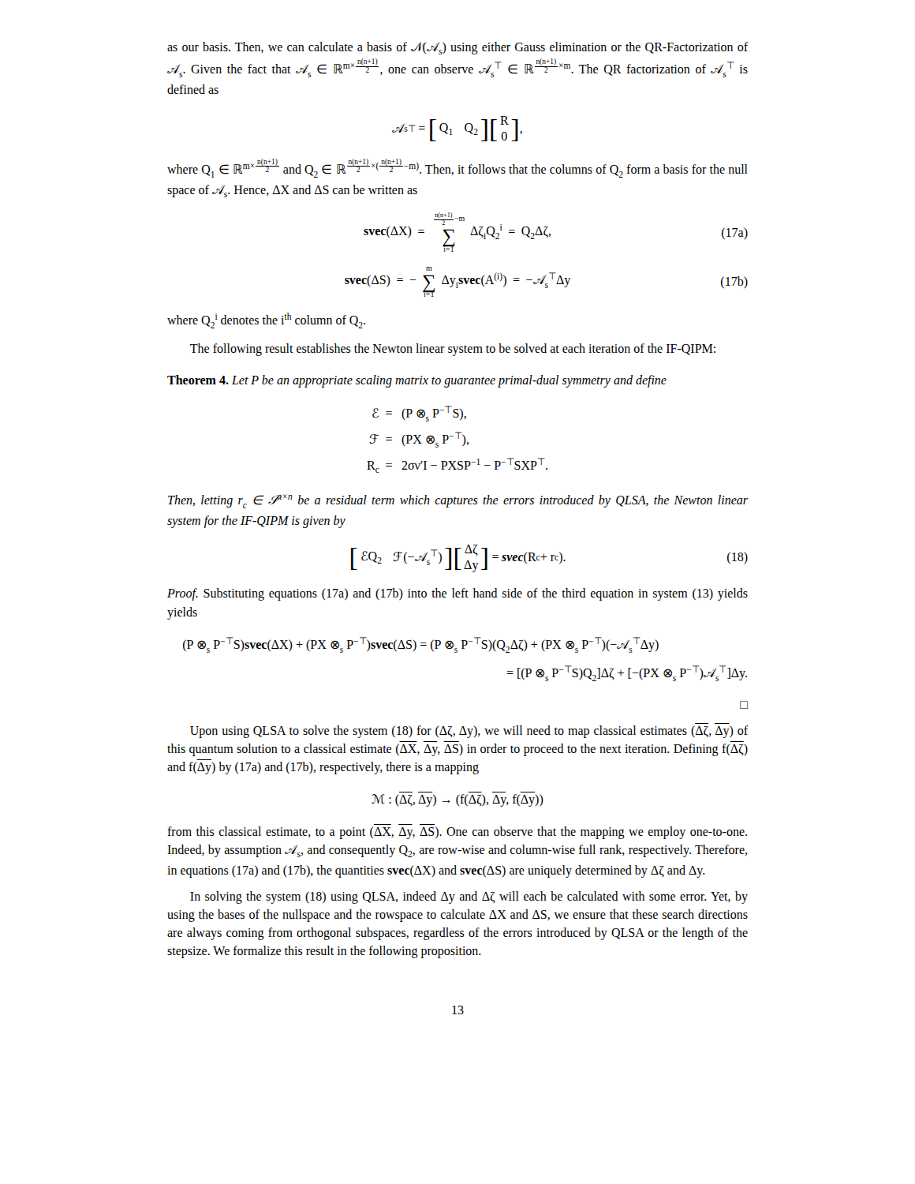as our basis. Then, we can calculate a basis of 𝒩(𝒜s) using either Gauss elimination or the QR-Factorization of 𝒜s. Given the fact that 𝒜s ∈ ℝm×n(n+1) 2, one can observe 𝒜s⊤ ∈ ℝn(n+1) 2×m. The QR factorization of 𝒜s⊤ is defined as
𝒜s⊤ = [Q1 Q2] [R 0],
where Q1 ∈ ℝm×n(n+1) 2 and Q2 ∈ ℝn(n+1) 2×(n(n+1) 2−m). Then, it follows that the columns of Q2 form a basis for the null space of 𝒜s. Hence, ΔX and ΔS can be written as
svec(ΔX) = n(n+1) 2−m∑i=1 ΔζiQ2i = Q2Δζ, (17a)
svec(ΔS) = − m∑i=1 Δyisvec(A(i)) = −𝒜s⊤Δy (17b)
where Q2i denotes the ith column of Q2.
The following result establishes the Newton linear system to be solved at each iteration of the IF-QIPM:
Theorem 4. Let P be an appropriate scaling matrix to guarantee primal-dual symmetry and define
ℰ =
(P ⊗s P−⊤S),
ℱ =
(PX ⊗s P−⊤),
Rc =
2σν′I − PXSP−1 − P−⊤SXP⊤.
Then, letting rc ∈ 𝒮n×n be a residual term which captures the errors introduced by QLSA, the Newton linear system for the IF-QIPM is given by
[ℰQ2 ℱ(−𝒜s⊤)] [Δζ Δy] = svec(Rc + rc). (18)
Proof. Substituting equations (17a) and (17b) into the left hand side of the third equation in system (13) yields yields
(P ⊗s P−⊤S)svec(ΔX) + (PX ⊗s P−⊤)svec(ΔS) = (P ⊗s P−⊤S)(Q2Δζ) + (PX ⊗s P−⊤)(−𝒜s⊤Δy)
= [(P ⊗s P−⊤S)Q2]Δζ + [−(PX ⊗s P−⊤)𝒜s⊤]Δy.
□
Upon using QLSA to solve the system (18) for (Δζ, Δy), we will need to map classical estimates (Δζ, Δy) of this quantum solution to a classical estimate (ΔX, Δy, ΔS) in order to proceed to the next iteration. Defining f(Δζ) and f(Δy) by (17a) and (17b), respectively, there is a mapping
ℳ : (Δζ, Δy) → (f(Δζ), Δy, f(Δy))
from this classical estimate, to a point (ΔX, Δy, ΔS). One can observe that the mapping we employ one-to-one. Indeed, by assumption 𝒜s, and consequently Q2, are row-wise and column-wise full rank, respectively. Therefore, in equations (17a) and (17b), the quantities svec(ΔX) and svec(ΔS) are uniquely determined by Δζ and Δy.
In solving the system (18) using QLSA, indeed Δy and Δζ will each be calculated with some error. Yet, by using the bases of the nullspace and the rowspace to calculate ΔX and ΔS, we ensure that these search directions are always coming from orthogonal subspaces, regardless of the errors introduced by QLSA or the length of the stepsize. We formalize this result in the following proposition.
13